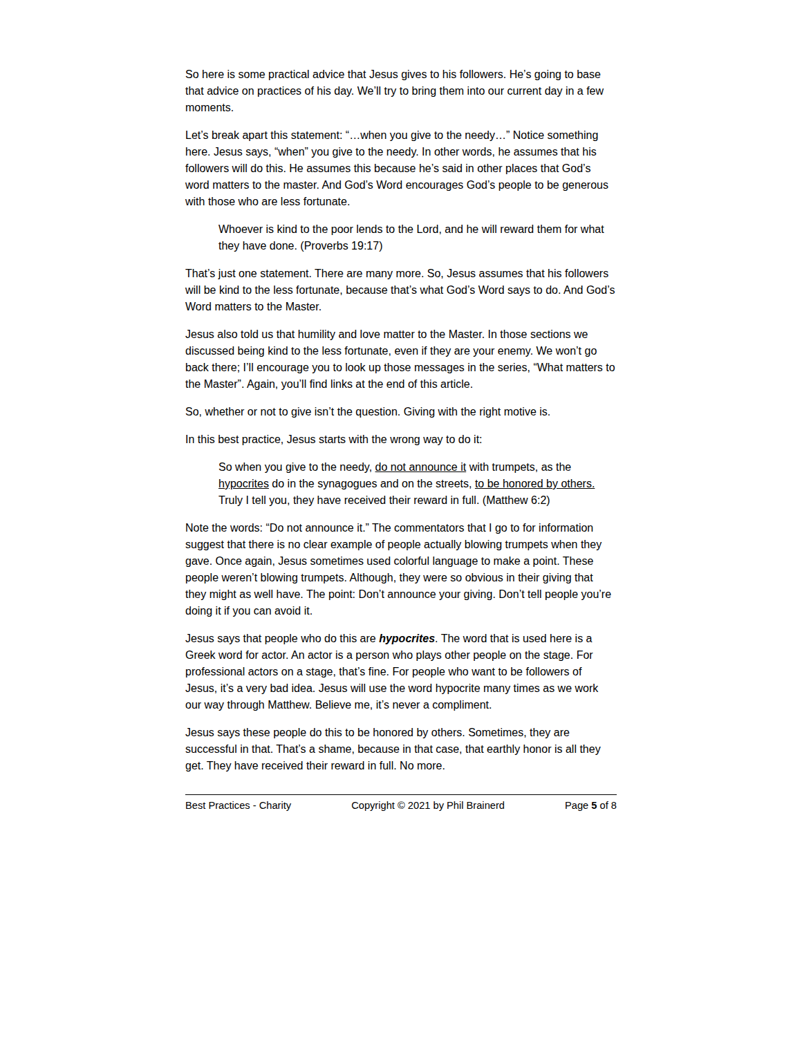So here is some practical advice that Jesus gives to his followers. He’s going to base that advice on practices of his day. We’ll try to bring them into our current day in a few moments.
Let’s break apart this statement: “…when you give to the needy…” Notice something here. Jesus says, “when” you give to the needy. In other words, he assumes that his followers will do this. He assumes this because he’s said in other places that God’s word matters to the master. And God’s Word encourages God’s people to be generous with those who are less fortunate.
Whoever is kind to the poor lends to the Lord, and he will reward them for what they have done. (Proverbs 19:17)
That’s just one statement. There are many more. So, Jesus assumes that his followers will be kind to the less fortunate, because that’s what God’s Word says to do. And God’s Word matters to the Master.
Jesus also told us that humility and love matter to the Master. In those sections we discussed being kind to the less fortunate, even if they are your enemy. We won’t go back there; I’ll encourage you to look up those messages in the series, “What matters to the Master”. Again, you’ll find links at the end of this article.
So, whether or not to give isn’t the question. Giving with the right motive is.
In this best practice, Jesus starts with the wrong way to do it:
So when you give to the needy, do not announce it with trumpets, as the hypocrites do in the synagogues and on the streets, to be honored by others. Truly I tell you, they have received their reward in full. (Matthew 6:2)
Note the words: “Do not announce it.” The commentators that I go to for information suggest that there is no clear example of people actually blowing trumpets when they gave. Once again, Jesus sometimes used colorful language to make a point. These people weren’t blowing trumpets. Although, they were so obvious in their giving that they might as well have. The point: Don’t announce your giving. Don’t tell people you’re doing it if you can avoid it.
Jesus says that people who do this are hypocrites. The word that is used here is a Greek word for actor. An actor is a person who plays other people on the stage. For professional actors on a stage, that’s fine. For people who want to be followers of Jesus, it’s a very bad idea. Jesus will use the word hypocrite many times as we work our way through Matthew. Believe me, it’s never a compliment.
Jesus says these people do this to be honored by others. Sometimes, they are successful in that. That’s a shame, because in that case, that earthly honor is all they get. They have received their reward in full. No more.
Best Practices - Charity Copyright © 2021 by Phil Brainerd Page 5 of 8